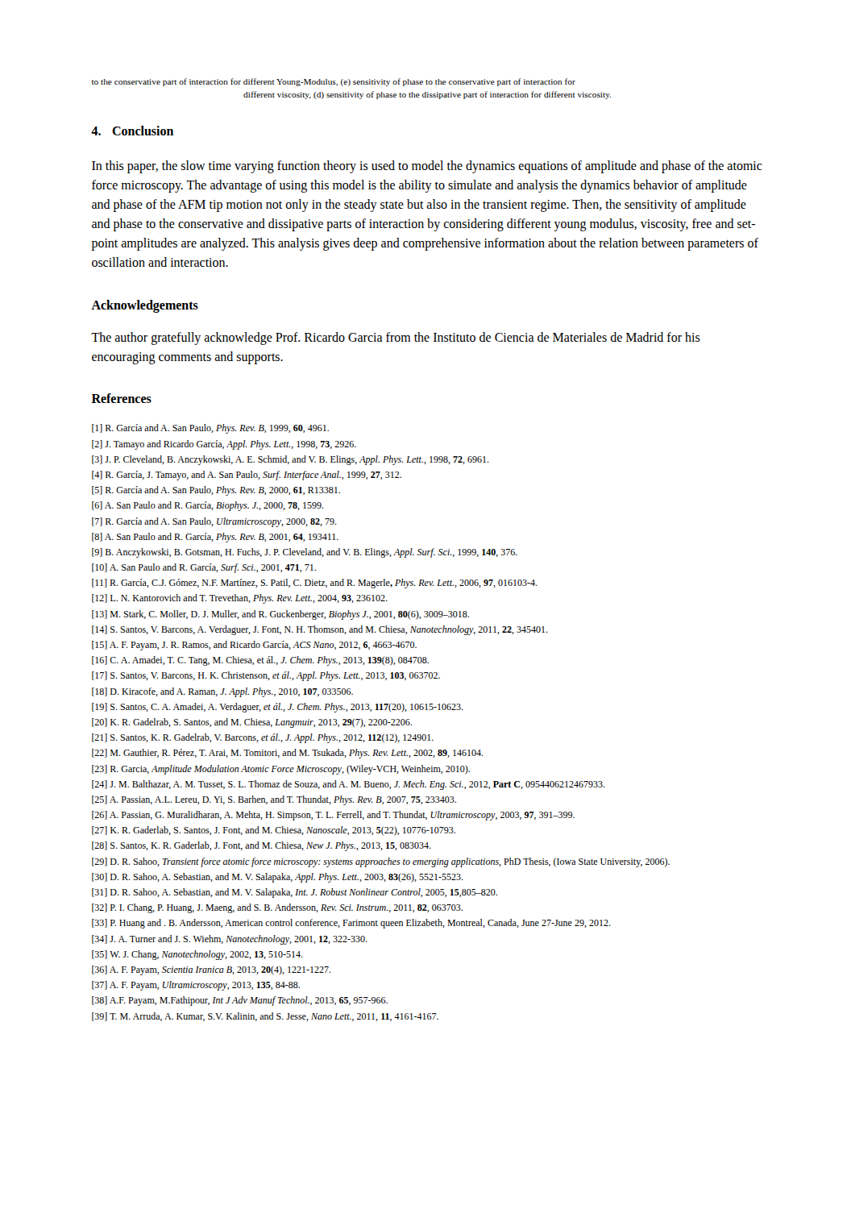to the conservative part of interaction for different Young-Modulus, (e) sensitivity of phase to the conservative part of interaction for different viscosity, (d) sensitivity of phase to the dissipative part of interaction for different viscosity.
4. Conclusion
In this paper, the slow time varying function theory is used to model the dynamics equations of amplitude and phase of the atomic force microscopy. The advantage of using this model is the ability to simulate and analysis the dynamics behavior of amplitude and phase of the AFM tip motion not only in the steady state but also in the transient regime. Then, the sensitivity of amplitude and phase to the conservative and dissipative parts of interaction by considering different young modulus, viscosity, free and set-point amplitudes are analyzed. This analysis gives deep and comprehensive information about the relation between parameters of oscillation and interaction.
Acknowledgements
The author gratefully acknowledge Prof. Ricardo Garcia from the Instituto de Ciencia de Materiales de Madrid for his encouraging comments and supports.
References
[1] R. García and A. San Paulo, Phys. Rev. B, 1999, 60, 4961.
[2] J. Tamayo and Ricardo García, Appl. Phys. Lett., 1998, 73, 2926.
[3] J. P. Cleveland, B. Anczykowski, A. E. Schmid, and V. B. Elings, Appl. Phys. Lett., 1998, 72, 6961.
[4] R. García, J. Tamayo, and A. San Paulo, Surf. Interface Anal., 1999, 27, 312.
[5] R. García and A. San Paulo, Phys. Rev. B, 2000, 61, R13381.
[6] A. San Paulo and R. García, Biophys. J., 2000, 78, 1599.
[7] R. García and A. San Paulo, Ultramicroscopy, 2000, 82, 79.
[8] A. San Paulo and R. García, Phys. Rev. B, 2001, 64, 193411.
[9] B. Anczykowski, B. Gotsman, H. Fuchs, J. P. Cleveland, and V. B. Elings, Appl. Surf. Sci., 1999, 140, 376.
[10] A. San Paulo and R. García, Surf. Sci., 2001, 471, 71.
[11] R. García, C.J. Gómez, N.F. Martínez, S. Patil, C. Dietz, and R. Magerle, Phys. Rev. Lett., 2006, 97, 016103-4.
[12] L. N. Kantorovich and T. Trevethan, Phys. Rev. Lett., 2004, 93, 236102.
[13] M. Stark, C. Moller, D. J. Muller, and R. Guckenberger, Biophys J., 2001, 80(6), 3009–3018.
[14] S. Santos, V. Barcons, A. Verdaguer, J. Font, N. H. Thomson, and M. Chiesa, Nanotechnology, 2011, 22, 345401.
[15] A. F. Payam, J. R. Ramos, and Ricardo García, ACS Nano, 2012, 6, 4663-4670.
[16] C. A. Amadei, T. C. Tang, M. Chiesa, et ál., J. Chem. Phys., 2013, 139(8), 084708.
[17] S. Santos, V. Barcons, H. K. Christenson, et ál., Appl. Phys. Lett., 2013, 103, 063702.
[18] D. Kiracofe, and A. Raman, J. Appl. Phys., 2010, 107, 033506.
[19] S. Santos, C. A. Amadei, A. Verdaguer, et ál., J. Chem. Phys., 2013, 117(20), 10615-10623.
[20] K. R. Gadelrab, S. Santos, and M. Chiesa, Langmuir, 2013, 29(7), 2200-2206.
[21] S. Santos, K. R. Gadelrab, V. Barcons, et ál., J. Appl. Phys., 2012, 112(12), 124901.
[22] M. Gauthier, R. Pérez, T. Arai, M. Tomitori, and M. Tsukada, Phys. Rev. Lett., 2002, 89, 146104.
[23] R. Garcia, Amplitude Modulation Atomic Force Microscopy, (Wiley-VCH, Weinheim, 2010).
[24] J. M. Balthazar, A. M. Tusset, S. L. Thomaz de Souza, and A. M. Bueno, J. Mech. Eng. Sci., 2012, Part C, 0954406212467933.
[25] A. Passian, A.L. Lereu, D. Yi, S. Barhen, and T. Thundat, Phys. Rev. B, 2007, 75, 233403.
[26] A. Passian, G. Muralidharan, A. Mehta, H. Simpson, T. L. Ferrell, and T. Thundat, Ultramicroscopy, 2003, 97, 391–399.
[27] K. R. Gaderlab, S. Santos, J. Font, and M. Chiesa, Nanoscale, 2013, 5(22), 10776-10793.
[28] S. Santos, K. R. Gaderlab, J. Font, and M. Chiesa, New J. Phys., 2013, 15, 083034.
[29] D. R. Sahoo, Transient force atomic force microscopy: systems approaches to emerging applications, PhD Thesis, (Iowa State University, 2006).
[30] D. R. Sahoo, A. Sebastian, and M. V. Salapaka, Appl. Phys. Lett., 2003, 83(26), 5521-5523.
[31] D. R. Sahoo, A. Sebastian, and M. V. Salapaka, Int. J. Robust Nonlinear Control, 2005, 15,805–820.
[32] P. I. Chang, P. Huang, J. Maeng, and S. B. Andersson, Rev. Sci. Instrum., 2011, 82, 063703.
[33] P. Huang and . B. Andersson, American control conference, Farimont queen Elizabeth, Montreal, Canada, June 27-June 29, 2012.
[34] J. A. Turner and J. S. Wiehm, Nanotechnology, 2001, 12, 322-330.
[35] W. J. Chang, Nanotechnology, 2002, 13, 510-514.
[36] A. F. Payam, Scientia Iranica B, 2013, 20(4), 1221-1227.
[37] A. F. Payam, Ultramicroscopy, 2013, 135, 84-88.
[38] A.F. Payam, M.Fathipour, Int J Adv Manuf Technol., 2013, 65, 957-966.
[39] T. M. Arruda, A. Kumar, S.V. Kalinin, and S. Jesse, Nano Lett., 2011, 11, 4161-4167.